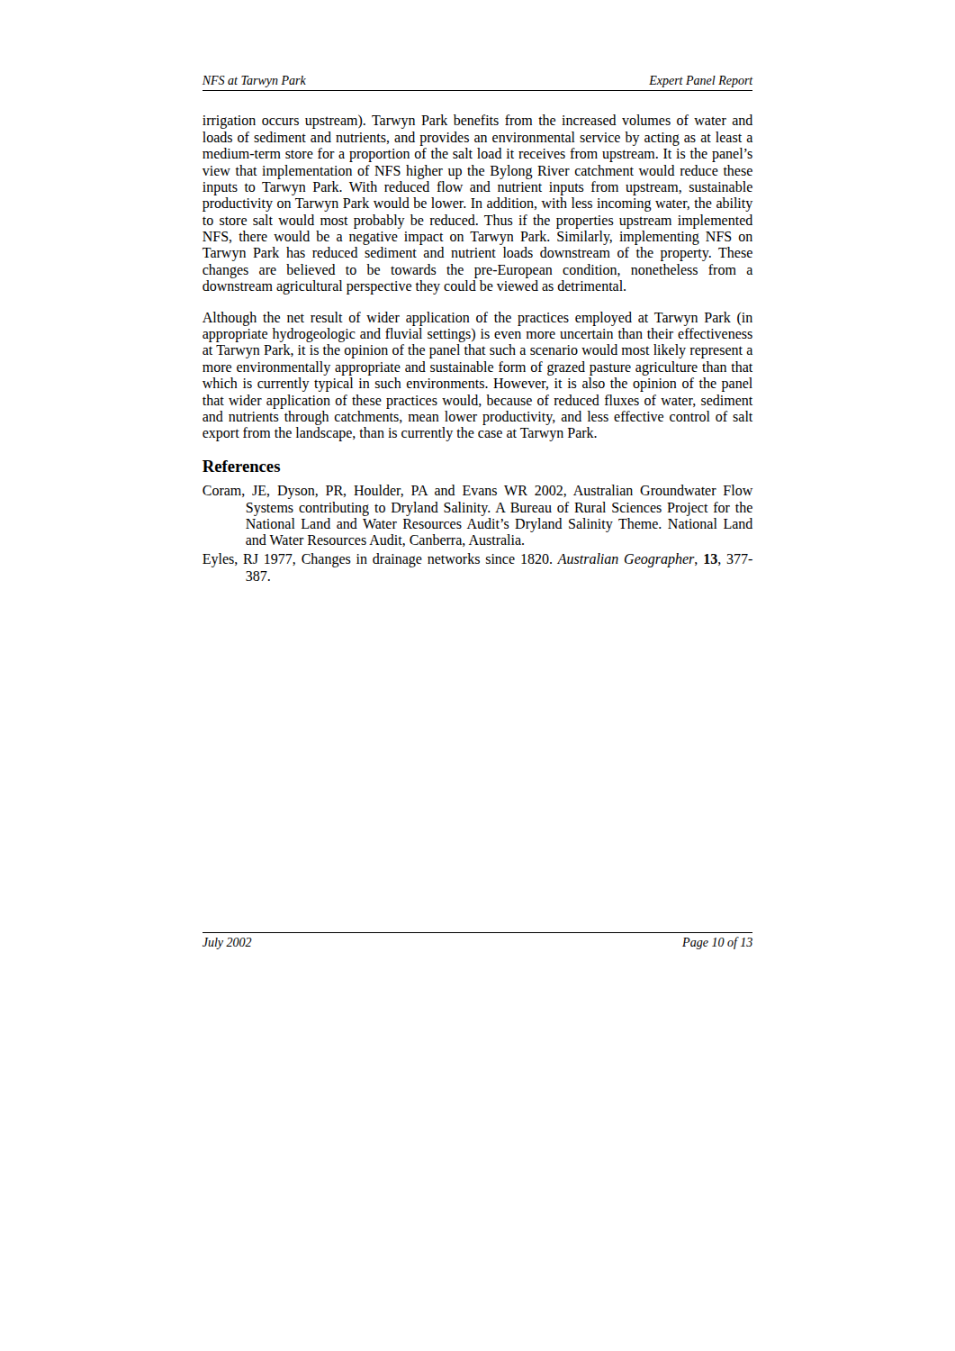NFS at Tarwyn Park Expert Panel Report
irrigation occurs upstream). Tarwyn Park benefits from the increased volumes of water and loads of sediment and nutrients, and provides an environmental service by acting as at least a medium-term store for a proportion of the salt load it receives from upstream. It is the panel’s view that implementation of NFS higher up the Bylong River catchment would reduce these inputs to Tarwyn Park. With reduced flow and nutrient inputs from upstream, sustainable productivity on Tarwyn Park would be lower. In addition, with less incoming water, the ability to store salt would most probably be reduced. Thus if the properties upstream implemented NFS, there would be a negative impact on Tarwyn Park. Similarly, implementing NFS on Tarwyn Park has reduced sediment and nutrient loads downstream of the property. These changes are believed to be towards the pre-European condition, nonetheless from a downstream agricultural perspective they could be viewed as detrimental.
Although the net result of wider application of the practices employed at Tarwyn Park (in appropriate hydrogeologic and fluvial settings) is even more uncertain than their effectiveness at Tarwyn Park, it is the opinion of the panel that such a scenario would most likely represent a more environmentally appropriate and sustainable form of grazed pasture agriculture than that which is currently typical in such environments. However, it is also the opinion of the panel that wider application of these practices would, because of reduced fluxes of water, sediment and nutrients through catchments, mean lower productivity, and less effective control of salt export from the landscape, than is currently the case at Tarwyn Park.
References
Coram, JE, Dyson, PR, Houlder, PA and Evans WR 2002, Australian Groundwater Flow Systems contributing to Dryland Salinity. A Bureau of Rural Sciences Project for the National Land and Water Resources Audit’s Dryland Salinity Theme. National Land and Water Resources Audit, Canberra, Australia.
Eyles, RJ 1977, Changes in drainage networks since 1820. Australian Geographer, 13, 377-387.
July 2002 Page 10 of 13